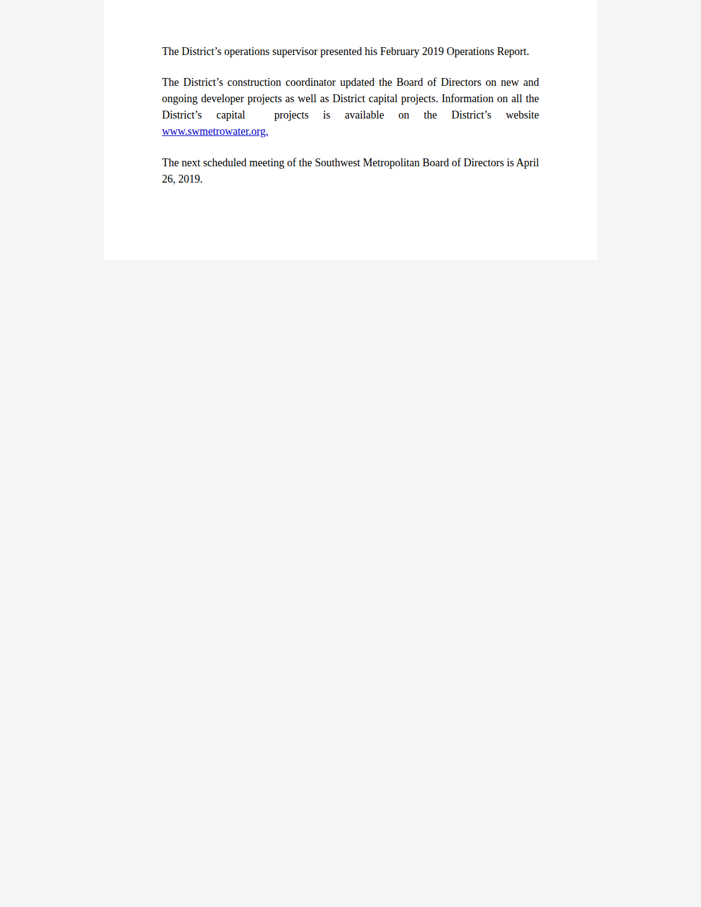The District’s operations supervisor presented his February 2019 Operations Report.
The District’s construction coordinator updated the Board of Directors on new and ongoing developer projects as well as District capital projects. Information on all the District’s capital projects is available on the District’s website www.swmetrowater.org.
The next scheduled meeting of the Southwest Metropolitan Board of Directors is April 26, 2019.